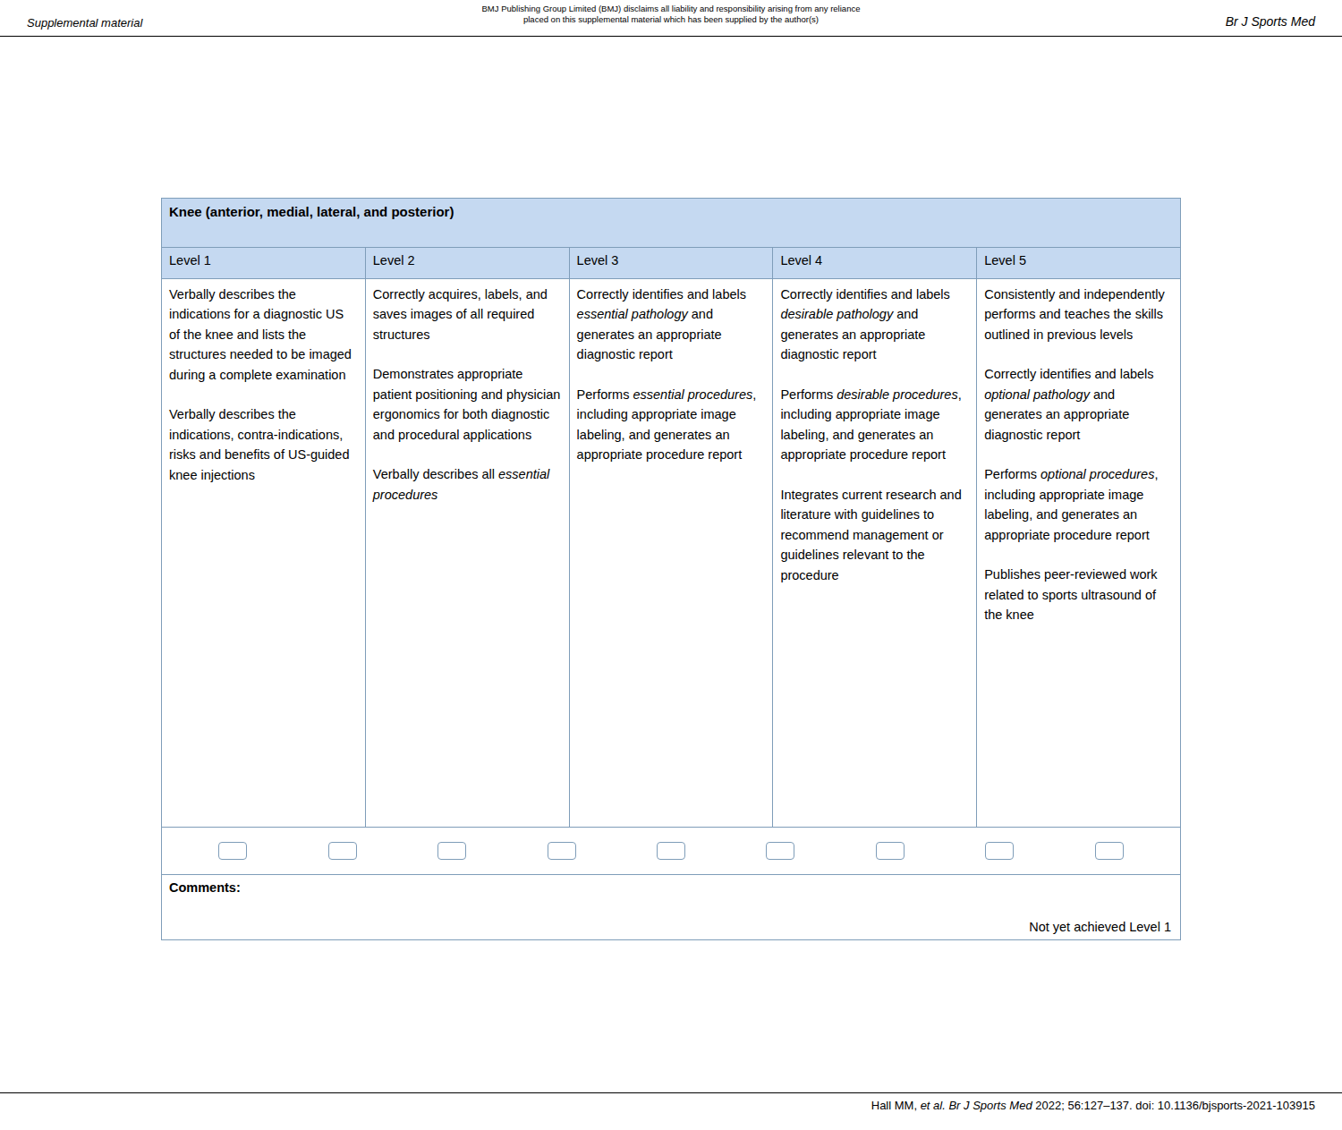Supplemental material
BMJ Publishing Group Limited (BMJ) disclaims all liability and responsibility arising from any reliance
placed on this supplemental material which has been supplied by the author(s)
Br J Sports Med
| Knee (anterior, medial, lateral, and posterior) |
| Level 1 | Level 2 | Level 3 | Level 4 | Level 5 |
| Verbally describes the indications for a diagnostic US of the knee and lists the structures needed to be imaged during a complete examination Verbally describes the indications, contra-indications, risks and benefits of US-guided knee injections | Correctly acquires, labels, and saves images of all required structures Demonstrates appropriate patient positioning and physician ergonomics for both diagnostic and procedural applications Verbally describes all essential procedures | Correctly identifies and labels essential pathology and generates an appropriate diagnostic report Performs essential procedures , including appropriate image labeling, and generates an appropriate procedure report | Correctly identifies and labels desirable pathology and generates an appropriate diagnostic report Performs desirable procedures , including appropriate image labeling, and generates an appropriate procedure report Integrates current research and literature with guidelines to recommend management or guidelines relevant to the procedure | Consistently and independently performs and teaches the skills outlined in previous levels Correctly identifies and labels optional pathology and generates an appropriate diagnostic report Performs optional procedures , including appropriate image labeling, and generates an appropriate procedure report Publishes peer-reviewed work related to sports ultrasound of the knee |
| Comments: Not yet achieved Level 1 |
Hall MM, et al. Br J Sports Med 2022; 56:127–137. doi: 10.1136/bjsports-2021-103915